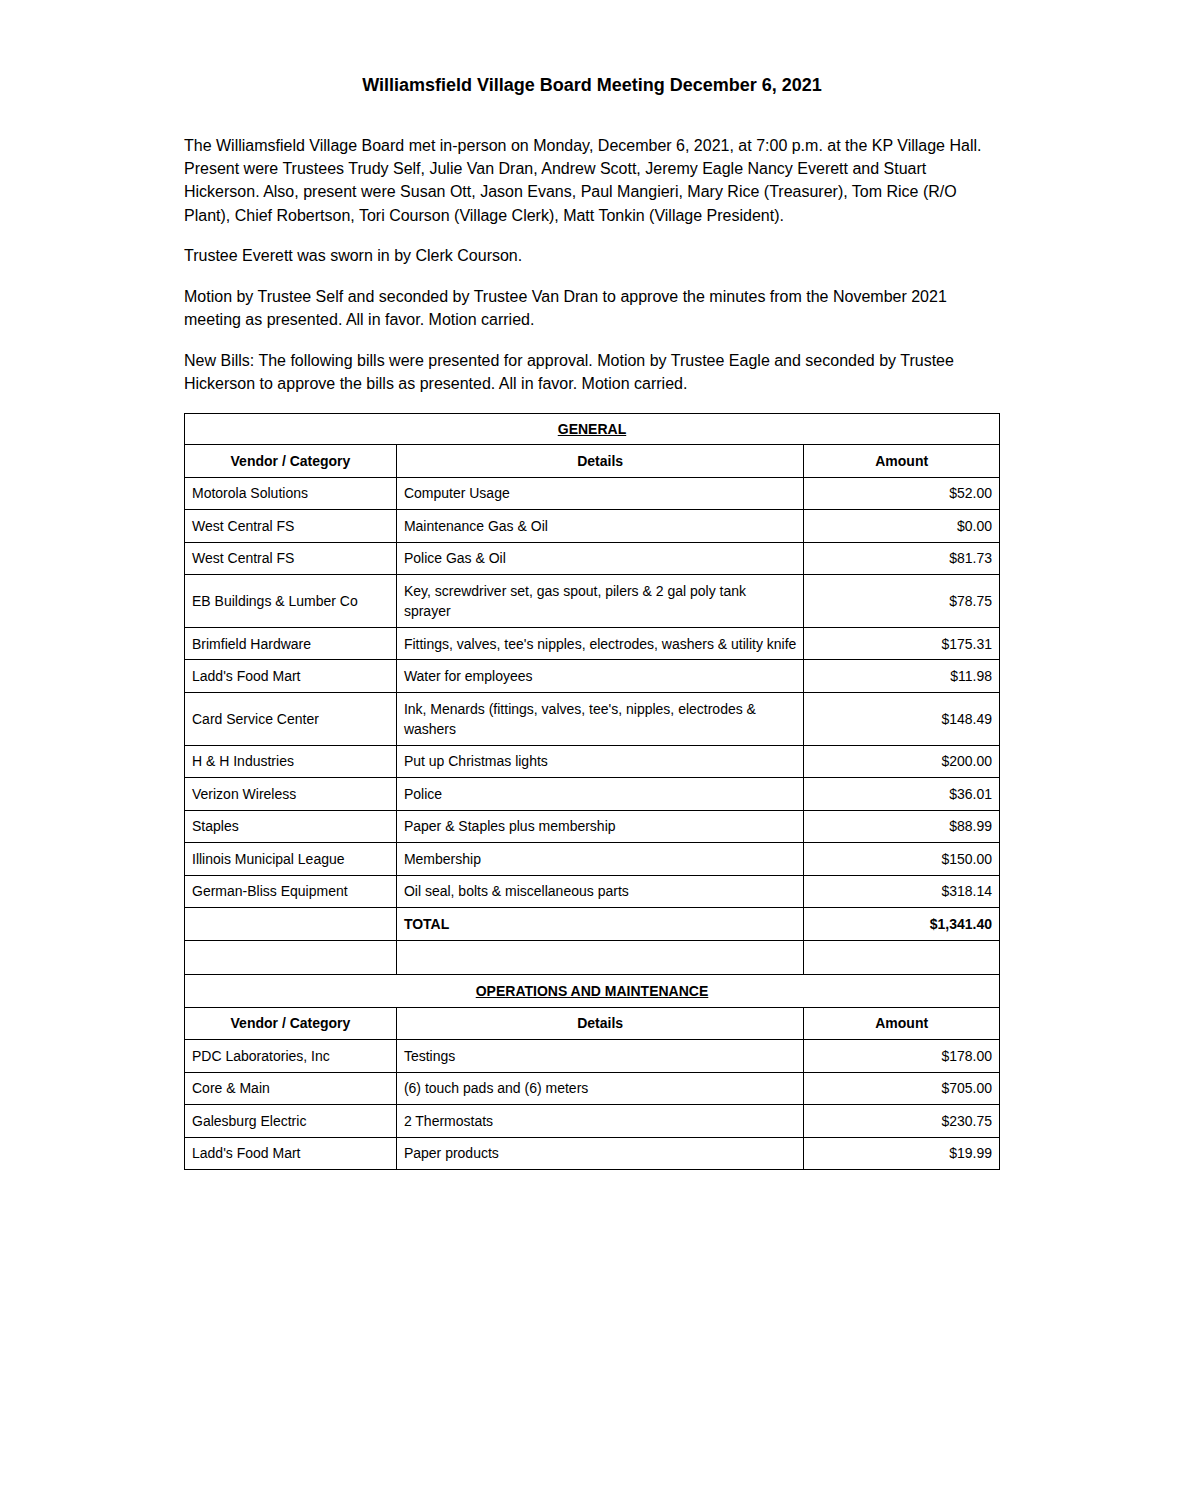Williamsfield Village Board Meeting December 6, 2021
The Williamsfield Village Board met in-person on Monday, December 6, 2021, at 7:00 p.m. at the KP Village Hall. Present were Trustees Trudy Self, Julie Van Dran, Andrew Scott, Jeremy Eagle Nancy Everett and Stuart Hickerson. Also, present were Susan Ott, Jason Evans, Paul Mangieri, Mary Rice (Treasurer), Tom Rice (R/O Plant), Chief Robertson, Tori Courson (Village Clerk), Matt Tonkin (Village President).
Trustee Everett was sworn in by Clerk Courson.
Motion by Trustee Self and seconded by Trustee Van Dran to approve the minutes from the November 2021 meeting as presented. All in favor. Motion carried.
New Bills: The following bills were presented for approval. Motion by Trustee Eagle and seconded by Trustee Hickerson to approve the bills as presented. All in favor. Motion carried.
GENERAL
| Vendor / Category | Details | Amount |
| --- | --- | --- |
| Motorola Solutions | Computer Usage | $52.00 |
| West Central FS | Maintenance Gas & Oil | $0.00 |
| West Central FS | Police Gas & Oil | $81.73 |
| EB Buildings & Lumber Co | Key, screwdriver set, gas spout, pilers & 2 gal poly tank sprayer | $78.75 |
| Brimfield Hardware | Fittings, valves, tee's nipples, electrodes, washers & utility knife | $175.31 |
| Ladd's Food Mart | Water for employees | $11.98 |
| Card Service Center | Ink, Menards (fittings, valves, tee's, nipples, electrodes & washers | $148.49 |
| H & H Industries | Put up Christmas lights | $200.00 |
| Verizon Wireless | Police | $36.01 |
| Staples | Paper & Staples plus membership | $88.99 |
| Illinois Municipal League | Membership | $150.00 |
| German-Bliss Equipment | Oil seal, bolts & miscellaneous parts | $318.14 |
| | TOTAL | $1,341.40 |
| OPERATIONS AND MAINTENANCE |
| Vendor / Category | Details | Amount |
| PDC Laboratories, Inc | Testings | $178.00 |
| Core & Main | (6) touch pads and (6) meters | $705.00 |
| Galesburg Electric | 2 Thermostats | $230.75 |
| Ladd's Food Mart | Paper products | $19.99 |